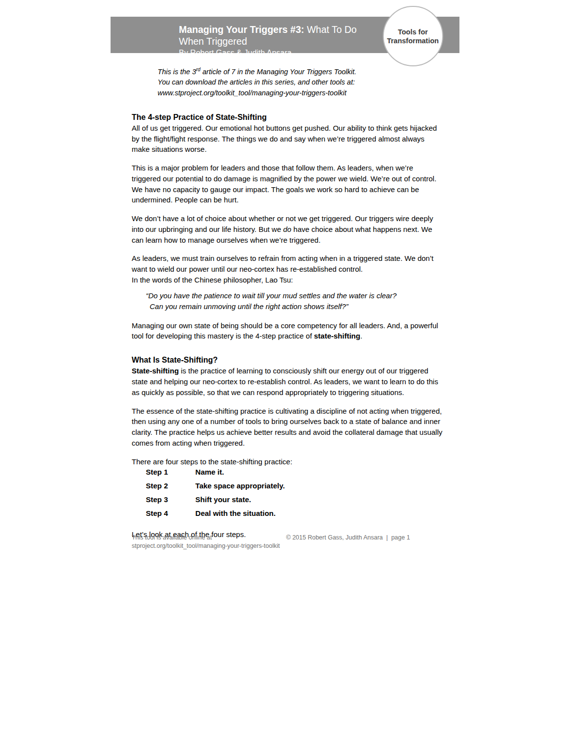Managing Your Triggers #3: What To Do When Triggered
By Robert Gass & Judith Ansara
Tools for
Transformation
This is the 3rd article of 7 in the Managing Your Triggers Toolkit.
You can download the articles in this series, and other tools at:
www.stproject.org/toolkit_tool/managing-your-triggers-toolkit
The 4-step Practice of State-Shifting
All of us get triggered. Our emotional hot buttons get pushed. Our ability to think gets hijacked by the flight/fight response. The things we do and say when we’re triggered almost always make situations worse.
This is a major problem for leaders and those that follow them. As leaders, when we’re triggered our potential to do damage is magnified by the power we wield. We’re out of control. We have no capacity to gauge our impact. The goals we work so hard to achieve can be undermined. People can be hurt.
We don’t have a lot of choice about whether or not we get triggered. Our triggers wire deeply into our upbringing and our life history. But we do have choice about what happens next. We can learn how to manage ourselves when we’re triggered.
As leaders, we must train ourselves to refrain from acting when in a triggered state. We don’t want to wield our power until our neo-cortex has re-established control.
In the words of the Chinese philosopher, Lao Tsu:
“Do you have the patience to wait till your mud settles and the water is clear? Can you remain unmoving until the right action shows itself?”
Managing our own state of being should be a core competency for all leaders. And, a powerful tool for developing this mastery is the 4-step practice of state-shifting.
What Is State-Shifting?
State-shifting is the practice of learning to consciously shift our energy out of our triggered state and helping our neo-cortex to re-establish control. As leaders, we want to learn to do this as quickly as possible, so that we can respond appropriately to triggering situations.
The essence of the state-shifting practice is cultivating a discipline of not acting when triggered, then using any one of a number of tools to bring ourselves back to a state of balance and inner clarity. The practice helps us achieve better results and avoid the collateral damage that usually comes from acting when triggered.
There are four steps to the state-shifting practice:
| Step 1 | Name it. |
| Step 2 | Take space appropriately. |
| Step 3 | Shift your state. |
| Step 4 | Deal with the situation. |
Let’s look at each of the four steps.
This tool is available online at
stproject.org/toolkit_tool/managing-your-triggers-toolkit
© 2015 Robert Gass, Judith Ansara | page 1